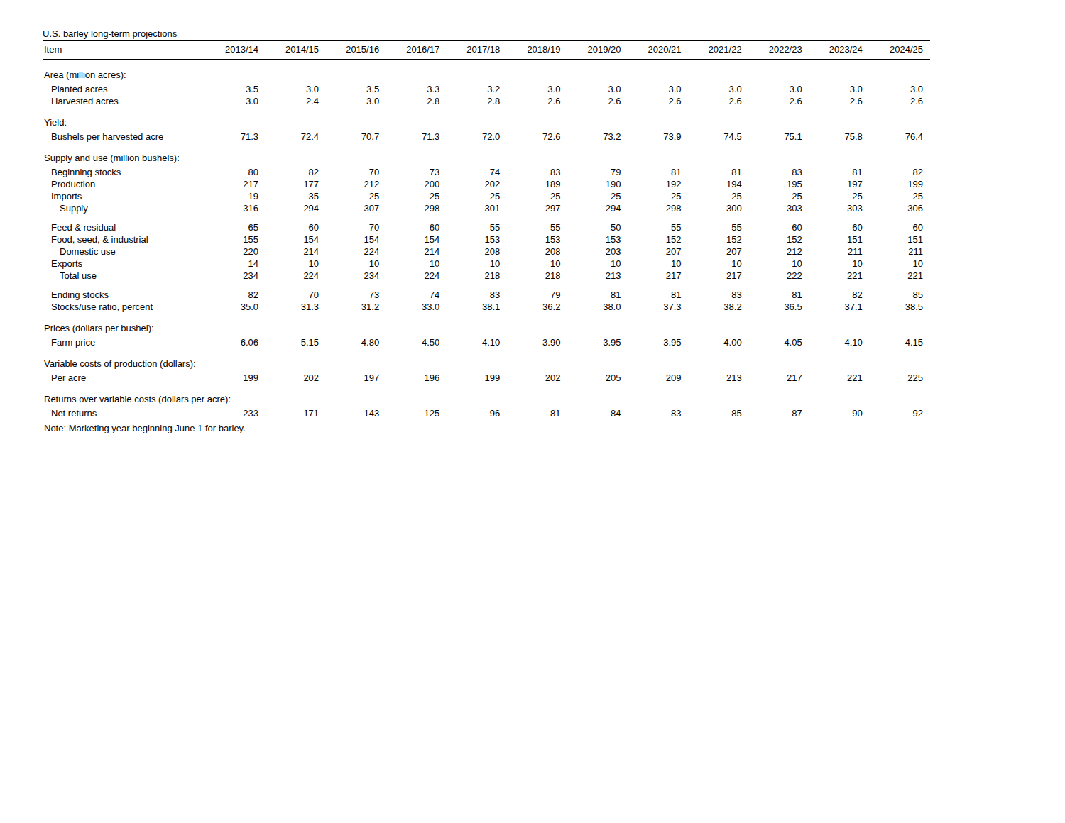U.S. barley long-term projections
| Item | 2013/14 | 2014/15 | 2015/16 | 2016/17 | 2017/18 | 2018/19 | 2019/20 | 2020/21 | 2021/22 | 2022/23 | 2023/24 | 2024/25 |
| --- | --- | --- | --- | --- | --- | --- | --- | --- | --- | --- | --- | --- |
| Area (million acres): |
| Planted acres | 3.5 | 3.0 | 3.5 | 3.3 | 3.2 | 3.0 | 3.0 | 3.0 | 3.0 | 3.0 | 3.0 | 3.0 |
| Harvested acres | 3.0 | 2.4 | 3.0 | 2.8 | 2.8 | 2.6 | 2.6 | 2.6 | 2.6 | 2.6 | 2.6 | 2.6 |
| Yield: |
| Bushels per harvested acre | 71.3 | 72.4 | 70.7 | 71.3 | 72.0 | 72.6 | 73.2 | 73.9 | 74.5 | 75.1 | 75.8 | 76.4 |
| Supply and use (million bushels): |
| Beginning stocks | 80 | 82 | 70 | 73 | 74 | 83 | 79 | 81 | 81 | 83 | 81 | 82 |
| Production | 217 | 177 | 212 | 200 | 202 | 189 | 190 | 192 | 194 | 195 | 197 | 199 |
| Imports | 19 | 35 | 25 | 25 | 25 | 25 | 25 | 25 | 25 | 25 | 25 | 25 |
| Supply | 316 | 294 | 307 | 298 | 301 | 297 | 294 | 298 | 300 | 303 | 303 | 306 |
| Feed & residual | 65 | 60 | 70 | 60 | 55 | 55 | 50 | 55 | 55 | 60 | 60 | 60 |
| Food, seed, & industrial | 155 | 154 | 154 | 154 | 153 | 153 | 153 | 152 | 152 | 152 | 151 | 151 |
| Domestic use | 220 | 214 | 224 | 214 | 208 | 208 | 203 | 207 | 207 | 212 | 211 | 211 |
| Exports | 14 | 10 | 10 | 10 | 10 | 10 | 10 | 10 | 10 | 10 | 10 | 10 |
| Total use | 234 | 224 | 234 | 224 | 218 | 218 | 213 | 217 | 217 | 222 | 221 | 221 |
| Ending stocks | 82 | 70 | 73 | 74 | 83 | 79 | 81 | 81 | 83 | 81 | 82 | 85 |
| Stocks/use ratio, percent | 35.0 | 31.3 | 31.2 | 33.0 | 38.1 | 36.2 | 38.0 | 37.3 | 38.2 | 36.5 | 37.1 | 38.5 |
| Prices (dollars per bushel): |
| Farm price | 6.06 | 5.15 | 4.80 | 4.50 | 4.10 | 3.90 | 3.95 | 3.95 | 4.00 | 4.05 | 4.10 | 4.15 |
| Variable costs of production (dollars): |
| Per acre | 199 | 202 | 197 | 196 | 199 | 202 | 205 | 209 | 213 | 217 | 221 | 225 |
| Returns over variable costs (dollars per acre): |
| Net returns | 233 | 171 | 143 | 125 | 96 | 81 | 84 | 83 | 85 | 87 | 90 | 92 |
Note: Marketing year beginning June 1 for barley.